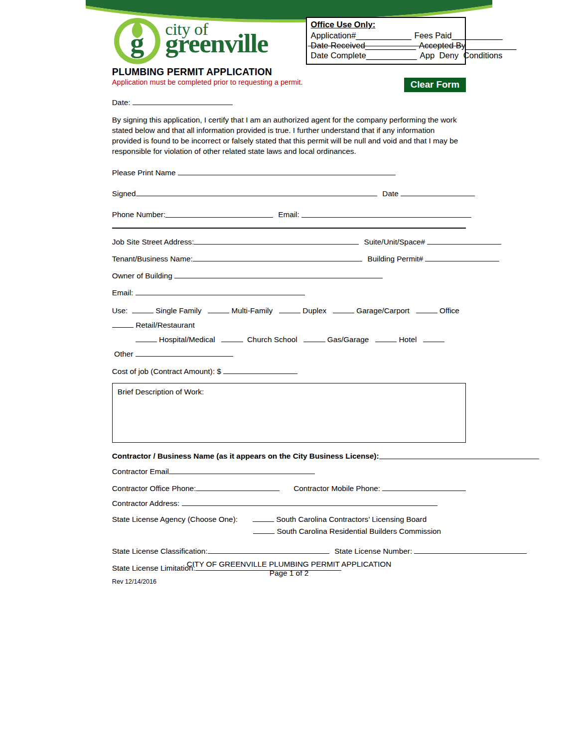g
city of greenville
Office Use Only:
Application#____________Fees Paid___________
Date Received___________Accepted By___________
Date Complete___________App Deny Conditions
PLUMBING PERMIT APPLICATION
Application must be completed prior to requesting a permit.
Clear Form
Date:
By signing this application, I certify that I am an authorized agent for the company performing the work stated below and that all information provided is true. I further understand that if any information provided is found to be incorrect or falsely stated that this permit will be null and void and that I may be responsible for violation of other related state laws and local ordinances.
Please Print Name
Signed Date
Phone Number: Email:
Job Site Street Address: Suite/Unit/Space#
Tenant/Business Name: Building Permit#
Owner of Building
Email:
Use: Single Family Multi-Family Duplex Garage/Carport Office Retail/Restaurant
Hospital/Medical Church School Gas/Garage Hotel Other
Cost of job (Contract Amount): $
Brief Description of Work:
Contractor / Business Name (as it appears on the City Business License):
Contractor Email
Contractor Office Phone: Contractor Mobile Phone:
Contractor Address:
State License Agency (Choose One): South Carolina Contractors’ Licensing Board
South Carolina Residential Builders Commission
State License Classification: State License Number:
State License Limitation:
CITY OF GREENVILLE PLUMBING PERMIT APPLICATION
Page 1 of 2
Rev 12/14/2016